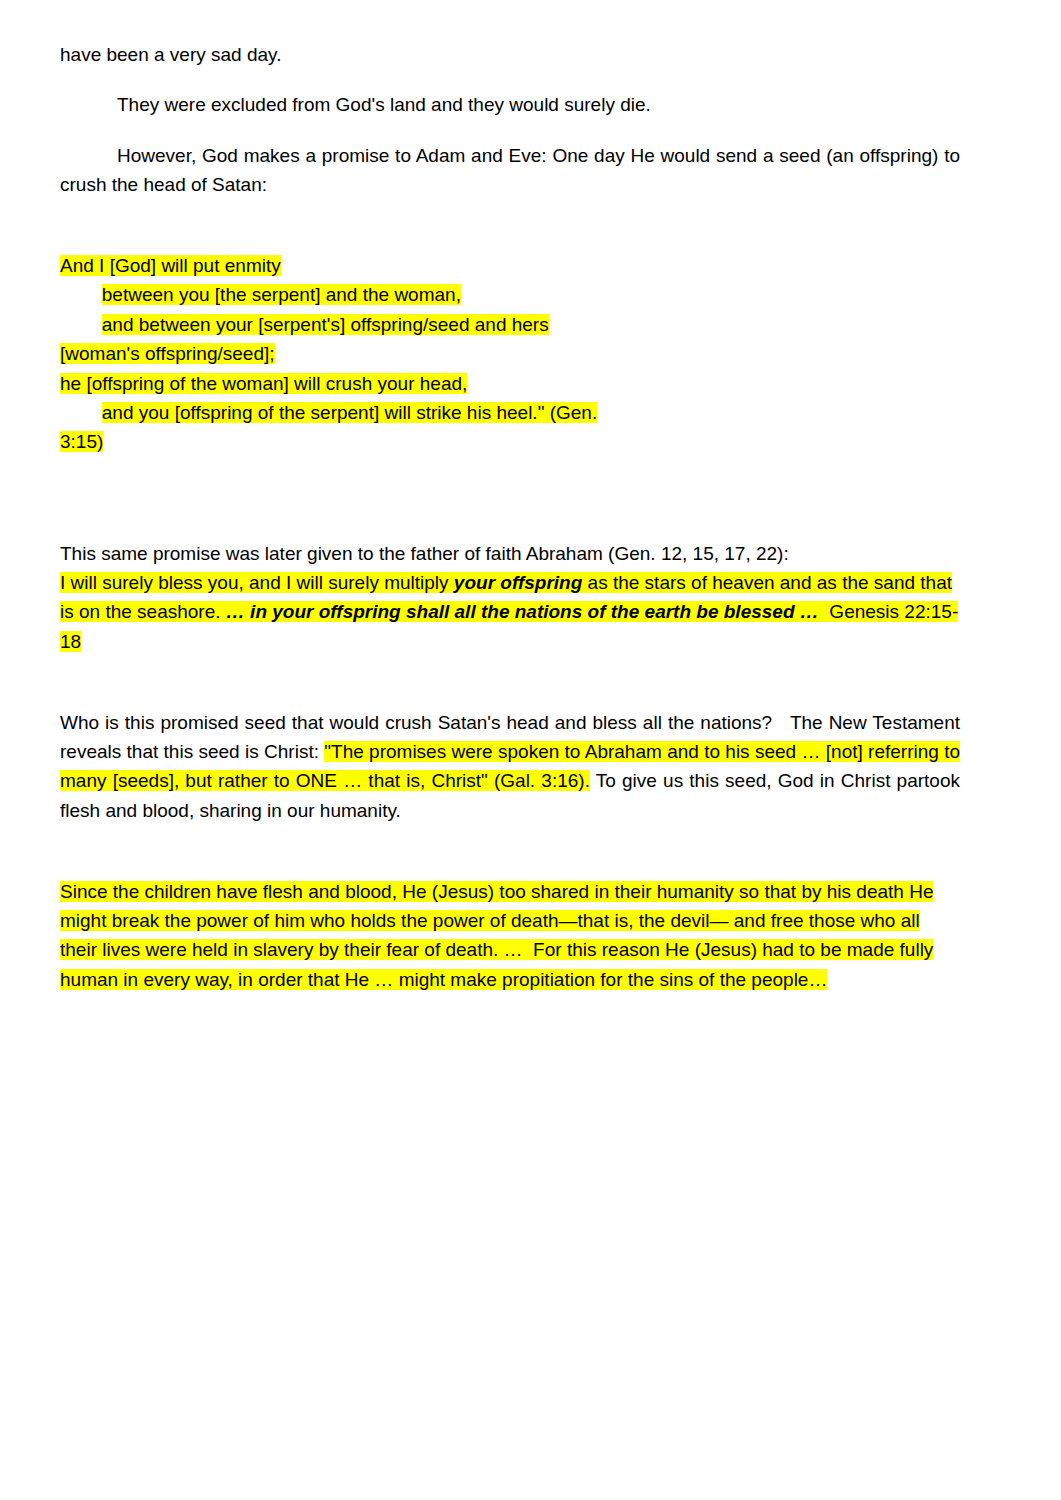have been a very sad day.
They were excluded from God's land and they would surely die.
However, God makes a promise to Adam and Eve: One day He would send a seed (an offspring) to crush the head of Satan:
And I [God] will put enmity
between you [the serpent] and the woman, and between your [serpent's] offspring/seed and hers [woman's offspring/seed];
he [offspring of the woman] will crush your head,
and you [offspring of the serpent] will strike his heel." (Gen. 3:15)
This same promise was later given to the father of faith Abraham (Gen. 12, 15, 17, 22):
I will surely bless you, and I will surely multiply your offspring as the stars of heaven and as the sand that is on the seashore. … in your offspring shall all the nations of the earth be blessed … Genesis 22:15-18
Who is this promised seed that would crush Satan's head and bless all the nations? The New Testament reveals that this seed is Christ: "The promises were spoken to Abraham and to his seed … [not] referring to many [seeds], but rather to ONE … that is, Christ" (Gal. 3:16). To give us this seed, God in Christ partook flesh and blood, sharing in our humanity.
Since the children have flesh and blood, He (Jesus) too shared in their humanity so that by his death He might break the power of him who holds the power of death—that is, the devil— and free those who all their lives were held in slavery by their fear of death. … For this reason He (Jesus) had to be made fully human in every way, in order that He … might make propitiation for the sins of the people…